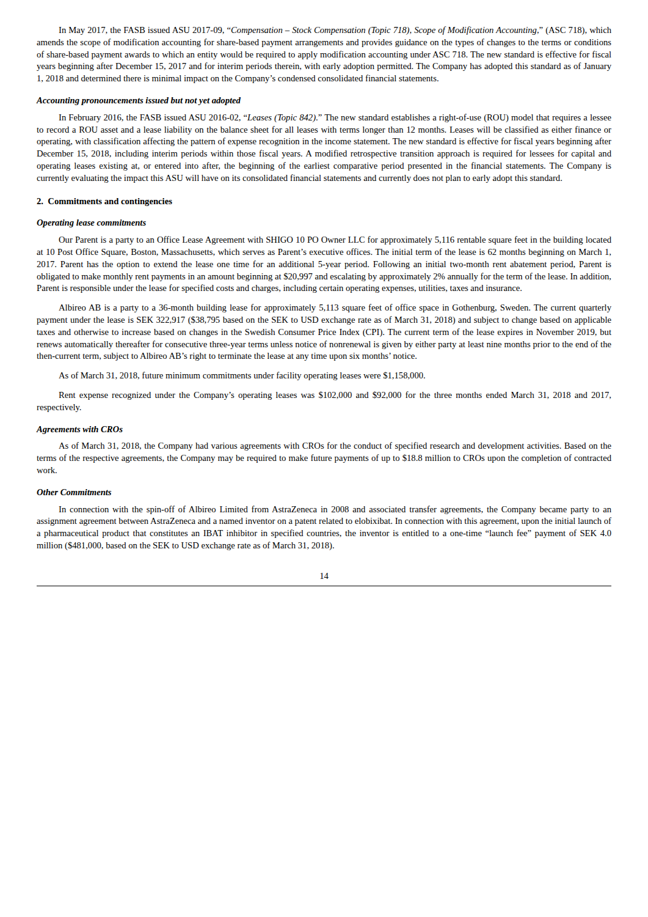In May 2017, the FASB issued ASU 2017-09, “Compensation – Stock Compensation (Topic 718), Scope of Modification Accounting,” (ASC 718), which amends the scope of modification accounting for share-based payment arrangements and provides guidance on the types of changes to the terms or conditions of share-based payment awards to which an entity would be required to apply modification accounting under ASC 718. The new standard is effective for fiscal years beginning after December 15, 2017 and for interim periods therein, with early adoption permitted. The Company has adopted this standard as of January 1, 2018 and determined there is minimal impact on the Company’s condensed consolidated financial statements.
Accounting pronouncements issued but not yet adopted
In February 2016, the FASB issued ASU 2016-02, “Leases (Topic 842).” The new standard establishes a right-of-use (ROU) model that requires a lessee to record a ROU asset and a lease liability on the balance sheet for all leases with terms longer than 12 months. Leases will be classified as either finance or operating, with classification affecting the pattern of expense recognition in the income statement. The new standard is effective for fiscal years beginning after December 15, 2018, including interim periods within those fiscal years. A modified retrospective transition approach is required for lessees for capital and operating leases existing at, or entered into after, the beginning of the earliest comparative period presented in the financial statements. The Company is currently evaluating the impact this ASU will have on its consolidated financial statements and currently does not plan to early adopt this standard.
2. Commitments and contingencies
Operating lease commitments
Our Parent is a party to an Office Lease Agreement with SHIGO 10 PO Owner LLC for approximately 5,116 rentable square feet in the building located at 10 Post Office Square, Boston, Massachusetts, which serves as Parent’s executive offices. The initial term of the lease is 62 months beginning on March 1, 2017. Parent has the option to extend the lease one time for an additional 5-year period. Following an initial two-month rent abatement period, Parent is obligated to make monthly rent payments in an amount beginning at $20,997 and escalating by approximately 2% annually for the term of the lease. In addition, Parent is responsible under the lease for specified costs and charges, including certain operating expenses, utilities, taxes and insurance.
Albireo AB is a party to a 36-month building lease for approximately 5,113 square feet of office space in Gothenburg, Sweden. The current quarterly payment under the lease is SEK 322,917 ($38,795 based on the SEK to USD exchange rate as of March 31, 2018) and subject to change based on applicable taxes and otherwise to increase based on changes in the Swedish Consumer Price Index (CPI). The current term of the lease expires in November 2019, but renews automatically thereafter for consecutive three-year terms unless notice of nonrenewal is given by either party at least nine months prior to the end of the then-current term, subject to Albireo AB’s right to terminate the lease at any time upon six months’ notice.
As of March 31, 2018, future minimum commitments under facility operating leases were $1,158,000.
Rent expense recognized under the Company’s operating leases was $102,000 and $92,000 for the three months ended March 31, 2018 and 2017, respectively.
Agreements with CROs
As of March 31, 2018, the Company had various agreements with CROs for the conduct of specified research and development activities. Based on the terms of the respective agreements, the Company may be required to make future payments of up to $18.8 million to CROs upon the completion of contracted work.
Other Commitments
In connection with the spin-off of Albireo Limited from AstraZeneca in 2008 and associated transfer agreements, the Company became party to an assignment agreement between AstraZeneca and a named inventor on a patent related to elobixibat. In connection with this agreement, upon the initial launch of a pharmaceutical product that constitutes an IBAT inhibitor in specified countries, the inventor is entitled to a one-time “launch fee” payment of SEK 4.0 million ($481,000, based on the SEK to USD exchange rate as of March 31, 2018).
14